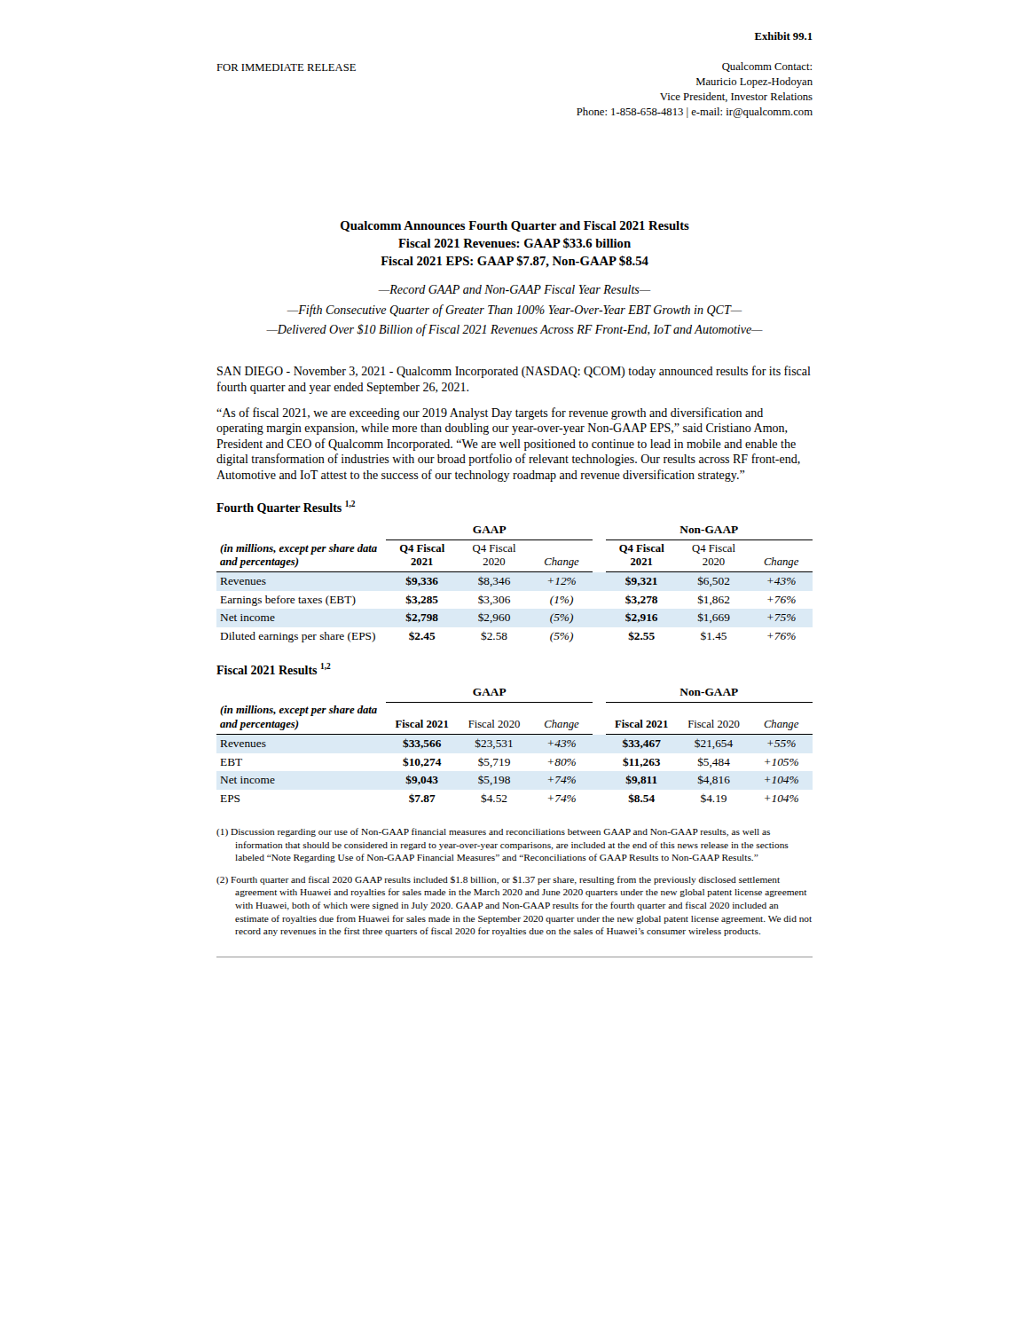Exhibit 99.1
FOR IMMEDIATE RELEASE
Qualcomm Contact:
Mauricio Lopez-Hodoyan
Vice President, Investor Relations
Phone: 1-858-658-4813 | e-mail: ir@qualcomm.com
Qualcomm Announces Fourth Quarter and Fiscal 2021 Results
Fiscal 2021 Revenues: GAAP $33.6 billion
Fiscal 2021 EPS: GAAP $7.87, Non-GAAP $8.54
—Record GAAP and Non-GAAP Fiscal Year Results—
—Fifth Consecutive Quarter of Greater Than 100% Year-Over-Year EBT Growth in QCT—
—Delivered Over $10 Billion of Fiscal 2021 Revenues Across RF Front-End, IoT and Automotive—
SAN DIEGO - November 3, 2021 - Qualcomm Incorporated (NASDAQ: QCOM) today announced results for its fiscal fourth quarter and year ended September 26, 2021.
“As of fiscal 2021, we are exceeding our 2019 Analyst Day targets for revenue growth and diversification and operating margin expansion, while more than doubling our year-over-year Non-GAAP EPS,” said Cristiano Amon, President and CEO of Qualcomm Incorporated. “We are well positioned to continue to lead in mobile and enable the digital transformation of industries with our broad portfolio of relevant technologies. Our results across RF front-end, Automotive and IoT attest to the success of our technology roadmap and revenue diversification strategy.”
Fourth Quarter Results 1,2
| | GAAP | | Non-GAAP |
| --- | --- | --- | --- |
| (in millions, except per share data and percentages) | Q4 Fiscal 2021 | Q4 Fiscal 2020 | Change | | Q4 Fiscal 2021 | Q4 Fiscal 2020 | Change |
| Revenues | $9,336 | $8,346 | +12% | | $9,321 | $6,502 | +43% |
| Earnings before taxes (EBT) | $3,285 | $3,306 | (1%) | | $3,278 | $1,862 | +76% |
| Net income | $2,798 | $2,960 | (5%) | | $2,916 | $1,669 | +75% |
| Diluted earnings per share (EPS) | $2.45 | $2.58 | (5%) | | $2.55 | $1.45 | +76% |
Fiscal 2021 Results 1,2
| | GAAP | | Non-GAAP |
| --- | --- | --- | --- |
| (in millions, except per share data and percentages) | Fiscal 2021 | Fiscal 2020 | Change | | Fiscal 2021 | Fiscal 2020 | Change |
| Revenues | $33,566 | $23,531 | +43% | | $33,467 | $21,654 | +55% |
| EBT | $10,274 | $5,719 | +80% | | $11,263 | $5,484 | +105% |
| Net income | $9,043 | $5,198 | +74% | | $9,811 | $4,816 | +104% |
| EPS | $7.87 | $4.52 | +74% | | $8.54 | $4.19 | +104% |
(1) Discussion regarding our use of Non-GAAP financial measures and reconciliations between GAAP and Non-GAAP results, as well as information that should be considered in regard to year-over-year comparisons, are included at the end of this news release in the sections labeled “Note Regarding Use of Non-GAAP Financial Measures” and “Reconciliations of GAAP Results to Non-GAAP Results.”
(2) Fourth quarter and fiscal 2020 GAAP results included $1.8 billion, or $1.37 per share, resulting from the previously disclosed settlement agreement with Huawei and royalties for sales made in the March 2020 and June 2020 quarters under the new global patent license agreement with Huawei, both of which were signed in July 2020. GAAP and Non-GAAP results for the fourth quarter and fiscal 2020 included an estimate of royalties due from Huawei for sales made in the September 2020 quarter under the new global patent license agreement. We did not record any revenues in the first three quarters of fiscal 2020 for royalties due on the sales of Huawei’s consumer wireless products.